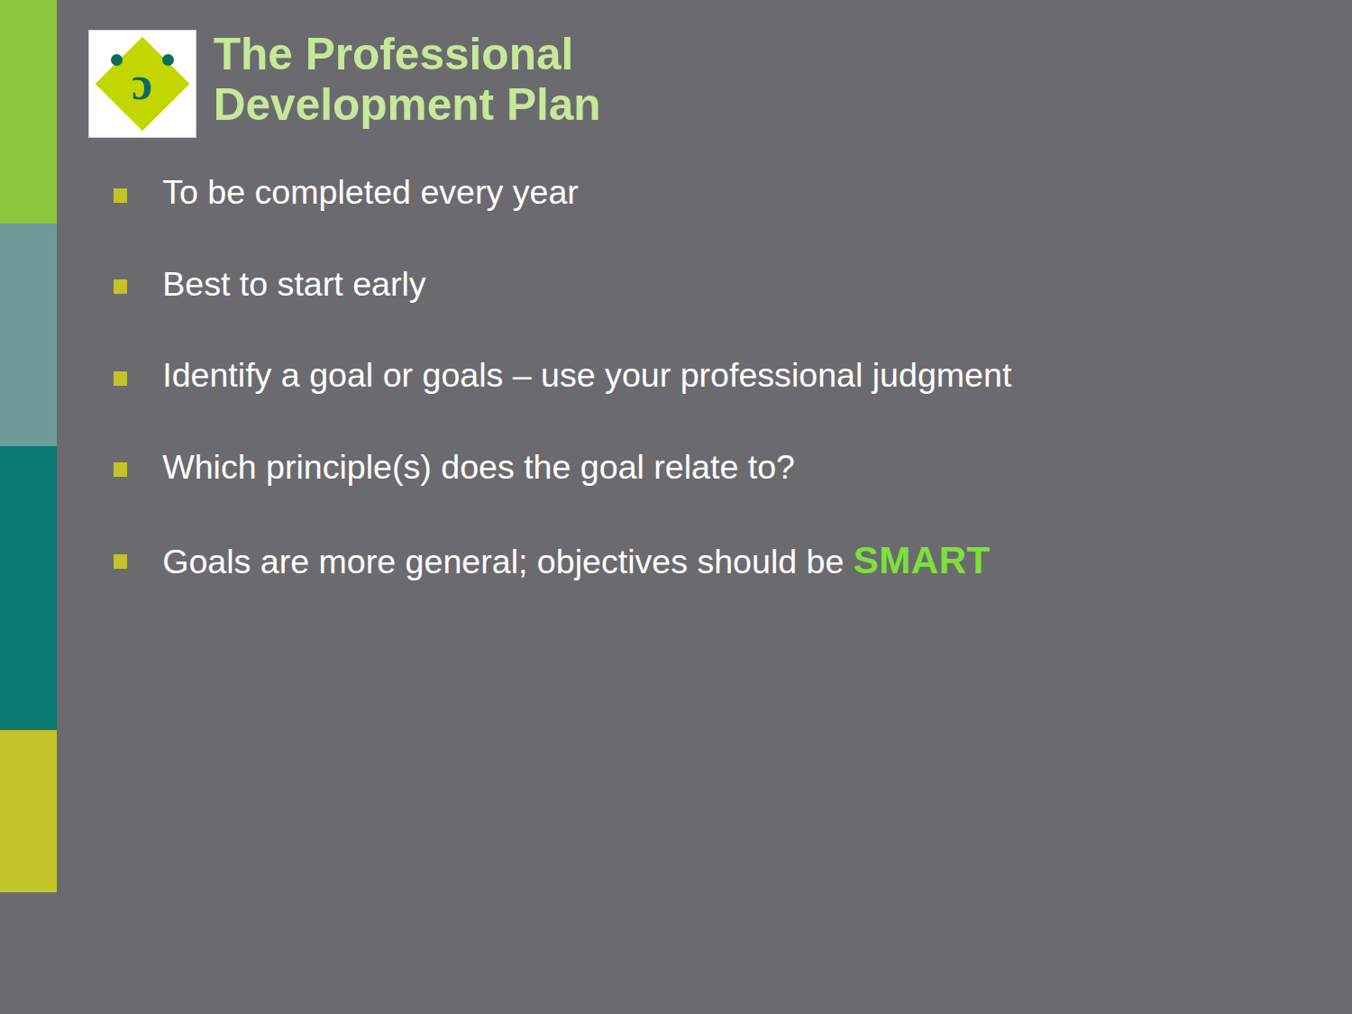ɔ
The Professional Development Plan
To be completed every year
Best to start early
Identify a goal or goals – use your professional judgment
Which principle(s) does the goal relate to?
Goals are more general; objectives should be SMART